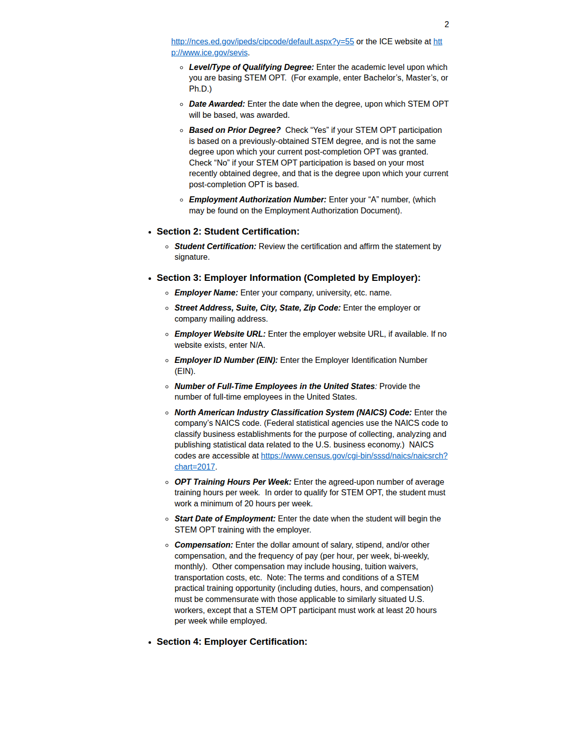2
http://nces.ed.gov/ipeds/cipcode/default.aspx?y=55 or the ICE website at http://www.ice.gov/sevis.
Level/Type of Qualifying Degree: Enter the academic level upon which you are basing STEM OPT. (For example, enter Bachelor’s, Master’s, or Ph.D.)
Date Awarded: Enter the date when the degree, upon which STEM OPT will be based, was awarded.
Based on Prior Degree? Check “Yes” if your STEM OPT participation is based on a previously-obtained STEM degree, and is not the same degree upon which your current post-completion OPT was granted. Check “No” if your STEM OPT participation is based on your most recently obtained degree, and that is the degree upon which your current post-completion OPT is based.
Employment Authorization Number: Enter your “A” number, (which may be found on the Employment Authorization Document).
Section 2: Student Certification:
Student Certification: Review the certification and affirm the statement by signature.
Section 3: Employer Information (Completed by Employer):
Employer Name: Enter your company, university, etc. name.
Street Address, Suite, City, State, Zip Code: Enter the employer or company mailing address.
Employer Website URL: Enter the employer website URL, if available. If no website exists, enter N/A.
Employer ID Number (EIN): Enter the Employer Identification Number (EIN).
Number of Full-Time Employees in the United States: Provide the number of full-time employees in the United States.
North American Industry Classification System (NAICS) Code: Enter the company’s NAICS code. (Federal statistical agencies use the NAICS code to classify business establishments for the purpose of collecting, analyzing and publishing statistical data related to the U.S. business economy.) NAICS codes are accessible at https://www.census.gov/cgi-bin/sssd/naics/naicsrch?chart=2017.
OPT Training Hours Per Week: Enter the agreed-upon number of average training hours per week. In order to qualify for STEM OPT, the student must work a minimum of 20 hours per week.
Start Date of Employment: Enter the date when the student will begin the STEM OPT training with the employer.
Compensation: Enter the dollar amount of salary, stipend, and/or other compensation, and the frequency of pay (per hour, per week, bi-weekly, monthly). Other compensation may include housing, tuition waivers, transportation costs, etc. Note: The terms and conditions of a STEM practical training opportunity (including duties, hours, and compensation) must be commensurate with those applicable to similarly situated U.S. workers, except that a STEM OPT participant must work at least 20 hours per week while employed.
Section 4: Employer Certification: